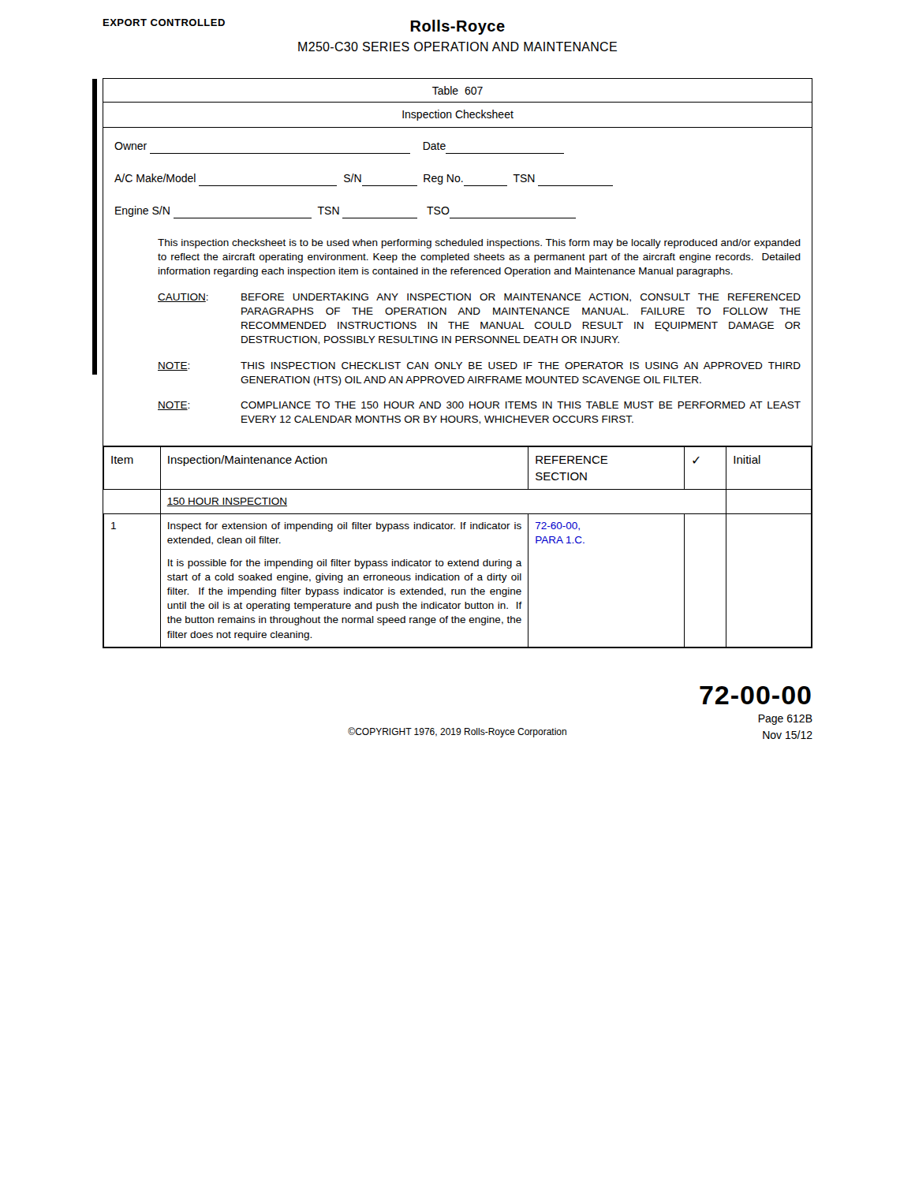EXPORT CONTROLLED
Rolls‑Royce
M250‑C30 SERIES OPERATION AND MAINTENANCE
Table 607
Inspection Checksheet
Owner Date
A/C Make/Model S/N Reg No. TSN
Engine S/N TSN TSO
This inspection checksheet is to be used when performing scheduled inspections. This form may be locally reproduced and/or expanded to reflect the aircraft operating environment. Keep the completed sheets as a permanent part of the aircraft engine records. Detailed information regarding each inspection item is contained in the referenced Operation and Maintenance Manual paragraphs.
CAUTION:
Before undertaking any inspection or maintenance action, consult the referenced paragraphs of the Operation and Maintenance Manual. Failure to follow the recommended instructions in the manual could result in equipment damage or destruction, possibly resulting in personnel death or injury.
NOTE:
This inspection checklist can only be used if the operator is using an approved third generation (HTS) oil and an approved airframe mounted scavenge oil filter.
NOTE:
Compliance to the 150 hour and 300 hour items in this table must be performed at least every 12 calendar months or by hours, whichever occurs first.
| Item | Inspection/Maintenance Action | REFERENCE SECTION | ✓ | Initial |
| --- | --- | --- | --- | --- |
| | 150 HOUR INSPECTION | |
| 1 | Inspect for extension of impending oil filter bypass indicator. If indicator is extended, clean oil filter. It is possible for the impending oil filter bypass indicator to extend during a start of a cold soaked engine, giving an erroneous indication of a dirty oil filter. If the impending filter bypass indicator is extended, run the engine until the oil is at operating temperature and push the indicator button in. If the button remains in throughout the normal speed range of the engine, the filter does not require cleaning. | 72‑60‑00, PARA 1.C. | | |
©COPYRIGHT 1976, 2019 Rolls‑Royce Corporation
72‑00‑00
Page 612B
Nov 15/12